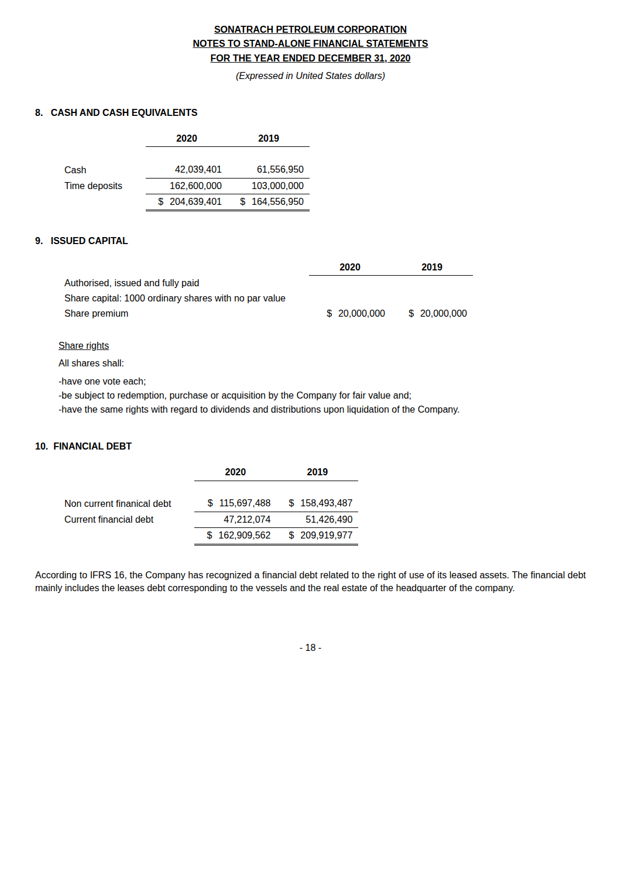SONATRACH PETROLEUM CORPORATION
NOTES TO STAND-ALONE FINANCIAL STATEMENTS
FOR THE YEAR ENDED DECEMBER 31, 2020
(Expressed in United States dollars)
8. CASH AND CASH EQUIVALENTS
| | 2020 | 2019 |
| Cash | 42,039,401 | 61,556,950 |
| Time deposits | 162,600,000 | 103,000,000 |
| | $ 204,639,401 | $ 164,556,950 |
9. ISSUED CAPITAL
| | 2020 | 2019 |
| Authorised, issued and fully paid | | |
| Share capital: 1000 ordinary shares with no par value | | |
| Share premium | $ 20,000,000 | $ 20,000,000 |
Share rights
All shares shall:
-have one vote each;
-be subject to redemption, purchase or acquisition by the Company for fair value and;
-have the same rights with regard to dividends and distributions upon liquidation of the Company.
10. FINANCIAL DEBT
| | 2020 | 2019 |
| Non current finanical debt | $ 115,697,488 | $ 158,493,487 |
| Current financial debt | 47,212,074 | 51,426,490 |
| | $ 162,909,562 | $ 209,919,977 |
According to IFRS 16, the Company has recognized a financial debt related to the right of use of its leased assets. The financial debt mainly includes the leases debt corresponding to the vessels and the real estate of the headquarter of the company.
- 18 -